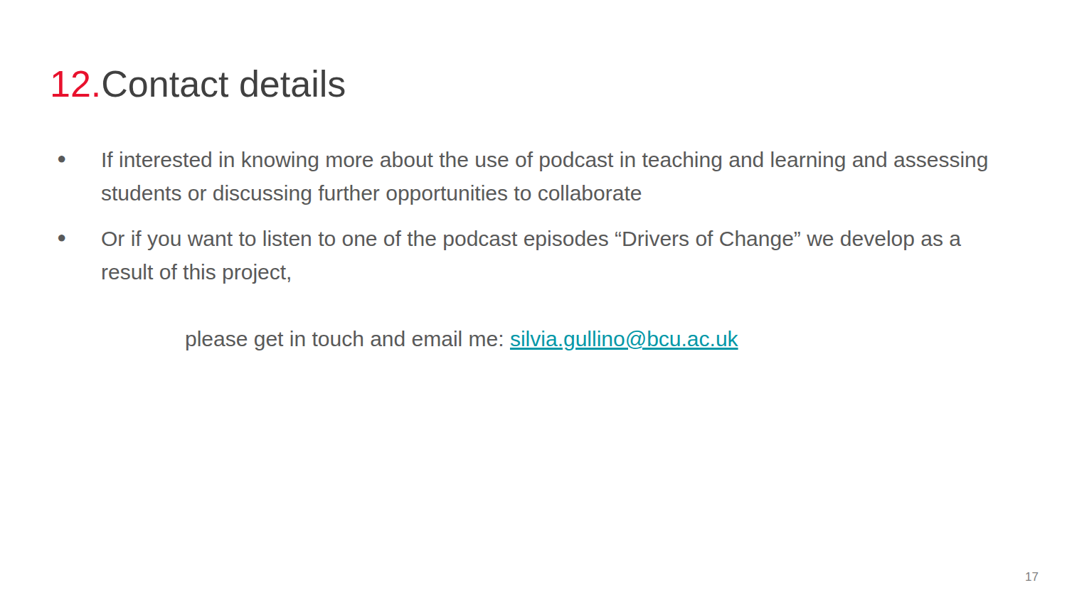12. Contact details
If interested in knowing more about the use of podcast in teaching and learning and assessing students or discussing further opportunities to collaborate
Or if you want to listen to one of the podcast episodes “Drivers of Change” we develop as a result of this project,
please get in touch and email me: silvia.gullino@bcu.ac.uk
17